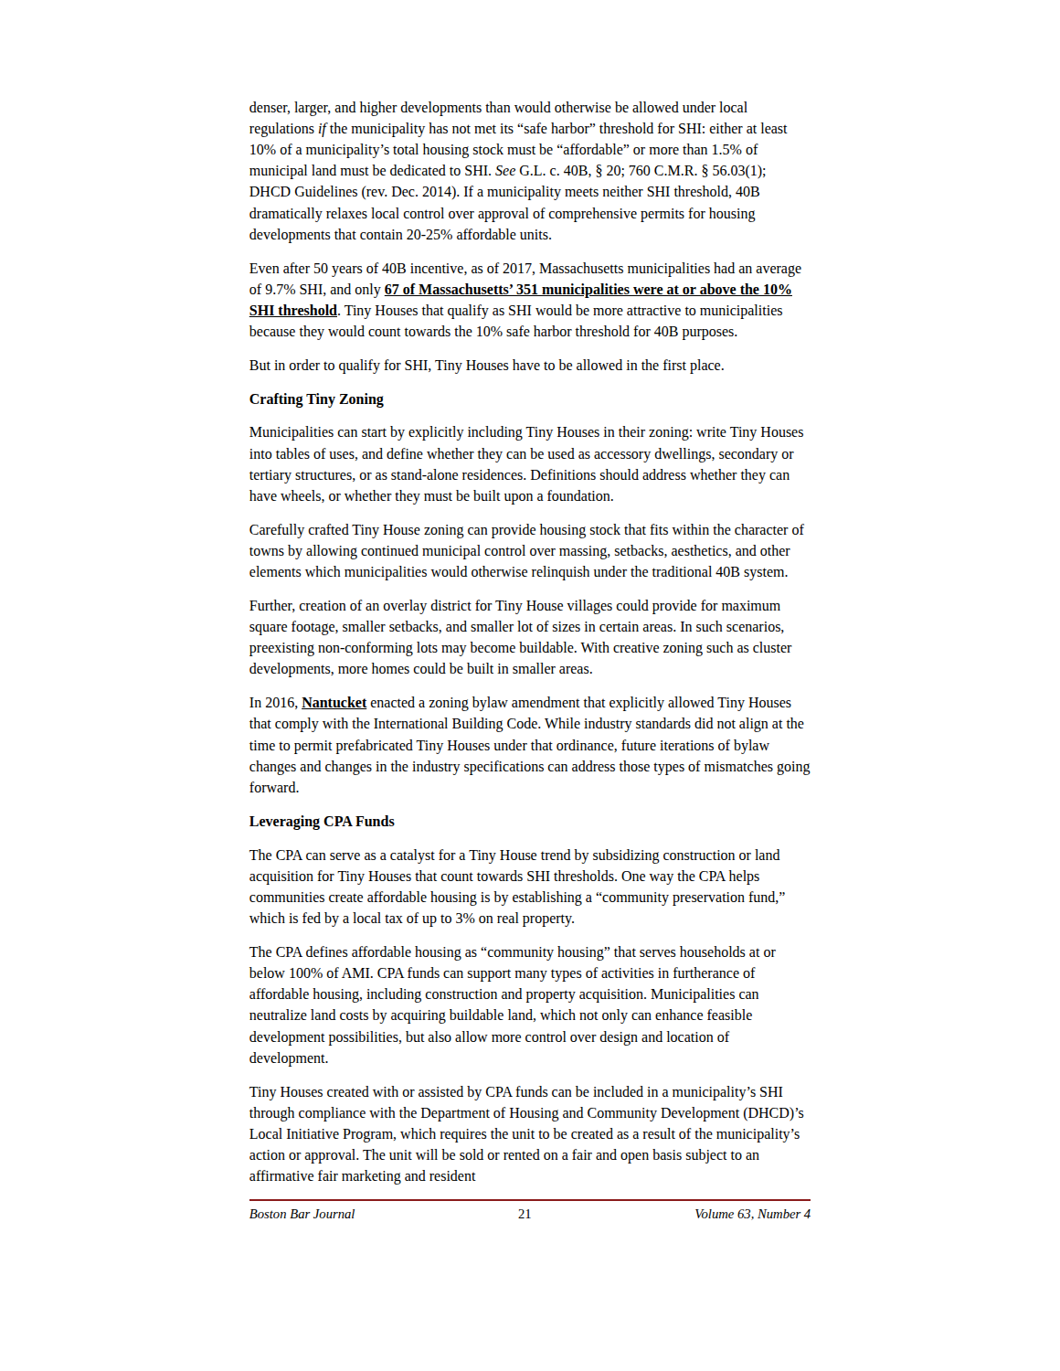denser, larger, and higher developments than would otherwise be allowed under local regulations if the municipality has not met its “safe harbor” threshold for SHI: either at least 10% of a municipality’s total housing stock must be “affordable” or more than 1.5% of municipal land must be dedicated to SHI. See G.L. c. 40B, § 20; 760 C.M.R. § 56.03(1); DHCD Guidelines (rev. Dec. 2014). If a municipality meets neither SHI threshold, 40B dramatically relaxes local control over approval of comprehensive permits for housing developments that contain 20-25% affordable units.
Even after 50 years of 40B incentive, as of 2017, Massachusetts municipalities had an average of 9.7% SHI, and only 67 of Massachusetts’ 351 municipalities were at or above the 10% SHI threshold. Tiny Houses that qualify as SHI would be more attractive to municipalities because they would count towards the 10% safe harbor threshold for 40B purposes.
But in order to qualify for SHI, Tiny Houses have to be allowed in the first place.
Crafting Tiny Zoning
Municipalities can start by explicitly including Tiny Houses in their zoning: write Tiny Houses into tables of uses, and define whether they can be used as accessory dwellings, secondary or tertiary structures, or as stand-alone residences. Definitions should address whether they can have wheels, or whether they must be built upon a foundation.
Carefully crafted Tiny House zoning can provide housing stock that fits within the character of towns by allowing continued municipal control over massing, setbacks, aesthetics, and other elements which municipalities would otherwise relinquish under the traditional 40B system.
Further, creation of an overlay district for Tiny House villages could provide for maximum square footage, smaller setbacks, and smaller lot of sizes in certain areas. In such scenarios, preexisting non-conforming lots may become buildable. With creative zoning such as cluster developments, more homes could be built in smaller areas.
In 2016, Nantucket enacted a zoning bylaw amendment that explicitly allowed Tiny Houses that comply with the International Building Code. While industry standards did not align at the time to permit prefabricated Tiny Houses under that ordinance, future iterations of bylaw changes and changes in the industry specifications can address those types of mismatches going forward.
Leveraging CPA Funds
The CPA can serve as a catalyst for a Tiny House trend by subsidizing construction or land acquisition for Tiny Houses that count towards SHI thresholds. One way the CPA helps communities create affordable housing is by establishing a “community preservation fund,” which is fed by a local tax of up to 3% on real property.
The CPA defines affordable housing as “community housing” that serves households at or below 100% of AMI. CPA funds can support many types of activities in furtherance of affordable housing, including construction and property acquisition. Municipalities can neutralize land costs by acquiring buildable land, which not only can enhance feasible development possibilities, but also allow more control over design and location of development.
Tiny Houses created with or assisted by CPA funds can be included in a municipality’s SHI through compliance with the Department of Housing and Community Development (DHCD)’s Local Initiative Program, which requires the unit to be created as a result of the municipality’s action or approval. The unit will be sold or rented on a fair and open basis subject to an affirmative fair marketing and resident
Boston Bar Journal 21 Volume 63, Number 4